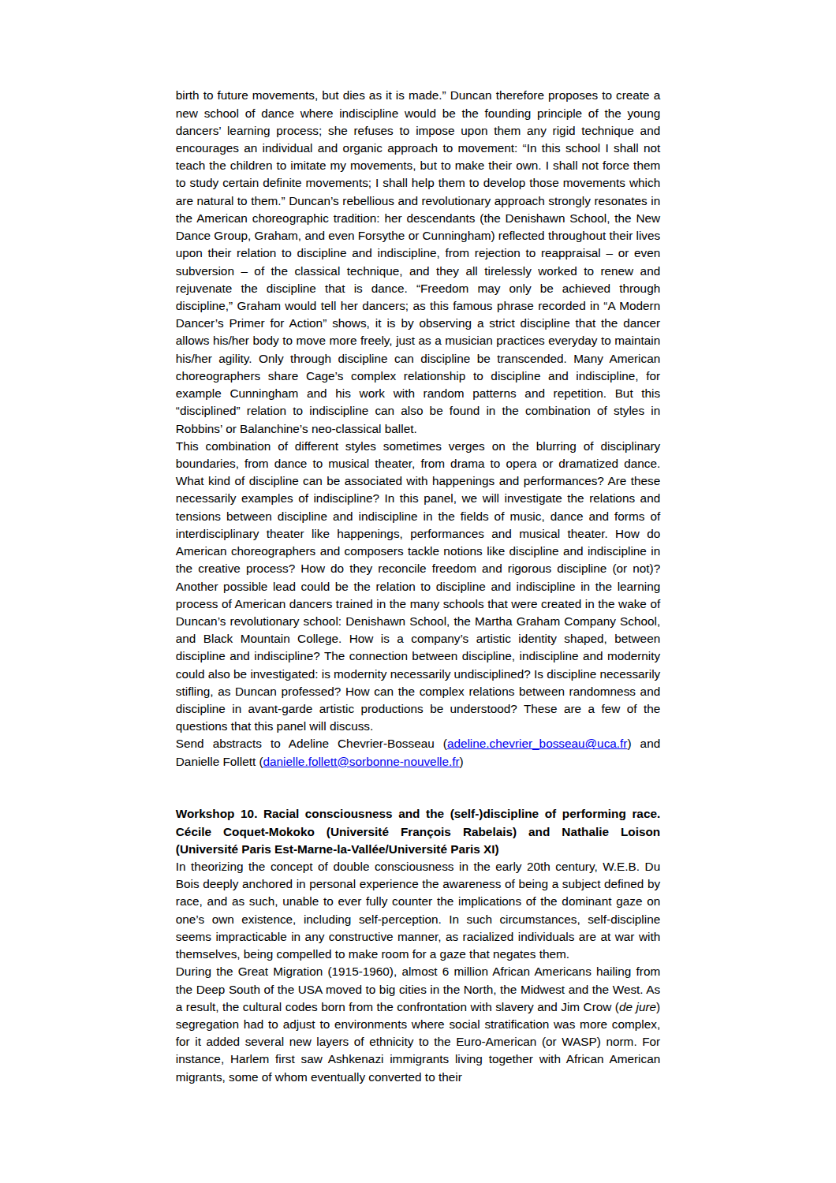birth to future movements, but dies as it is made.” Duncan therefore proposes to create a new school of dance where indiscipline would be the founding principle of the young dancers’ learning process; she refuses to impose upon them any rigid technique and encourages an individual and organic approach to movement: “In this school I shall not teach the children to imitate my movements, but to make their own. I shall not force them to study certain definite movements; I shall help them to develop those movements which are natural to them.” Duncan’s rebellious and revolutionary approach strongly resonates in the American choreographic tradition: her descendants (the Denishawn School, the New Dance Group, Graham, and even Forsythe or Cunningham) reflected throughout their lives upon their relation to discipline and indiscipline, from rejection to reappraisal – or even subversion – of the classical technique, and they all tirelessly worked to renew and rejuvenate the discipline that is dance. “Freedom may only be achieved through discipline,” Graham would tell her dancers; as this famous phrase recorded in “A Modern Dancer’s Primer for Action” shows, it is by observing a strict discipline that the dancer allows his/her body to move more freely, just as a musician practices everyday to maintain his/her agility. Only through discipline can discipline be transcended. Many American choreographers share Cage’s complex relationship to discipline and indiscipline, for example Cunningham and his work with random patterns and repetition. But this “disciplined” relation to indiscipline can also be found in the combination of styles in Robbins’ or Balanchine’s neo-classical ballet.
This combination of different styles sometimes verges on the blurring of disciplinary boundaries, from dance to musical theater, from drama to opera or dramatized dance. What kind of discipline can be associated with happenings and performances? Are these necessarily examples of indiscipline? In this panel, we will investigate the relations and tensions between discipline and indiscipline in the fields of music, dance and forms of interdisciplinary theater like happenings, performances and musical theater. How do American choreographers and composers tackle notions like discipline and indiscipline in the creative process? How do they reconcile freedom and rigorous discipline (or not)? Another possible lead could be the relation to discipline and indiscipline in the learning process of American dancers trained in the many schools that were created in the wake of Duncan’s revolutionary school: Denishawn School, the Martha Graham Company School, and Black Mountain College. How is a company’s artistic identity shaped, between discipline and indiscipline? The connection between discipline, indiscipline and modernity could also be investigated: is modernity necessarily undisciplined? Is discipline necessarily stifling, as Duncan professed? How can the complex relations between randomness and discipline in avant-garde artistic productions be understood? These are a few of the questions that this panel will discuss.
Send abstracts to Adeline Chevrier-Bosseau (adeline.chevrier_bosseau@uca.fr) and Danielle Follett (danielle.follett@sorbonne-nouvelle.fr)
Workshop 10. Racial consciousness and the (self-)discipline of performing race. Cécile Coquet-Mokoko (Université François Rabelais) and Nathalie Loison (Université Paris Est-Marne-la-Vallée/Université Paris XI)
In theorizing the concept of double consciousness in the early 20th century, W.E.B. Du Bois deeply anchored in personal experience the awareness of being a subject defined by race, and as such, unable to ever fully counter the implications of the dominant gaze on one’s own existence, including self-perception. In such circumstances, self-discipline seems impracticable in any constructive manner, as racialized individuals are at war with themselves, being compelled to make room for a gaze that negates them.
During the Great Migration (1915-1960), almost 6 million African Americans hailing from the Deep South of the USA moved to big cities in the North, the Midwest and the West. As a result, the cultural codes born from the confrontation with slavery and Jim Crow (de jure) segregation had to adjust to environments where social stratification was more complex, for it added several new layers of ethnicity to the Euro-American (or WASP) norm. For instance, Harlem first saw Ashkenazi immigrants living together with African American migrants, some of whom eventually converted to their